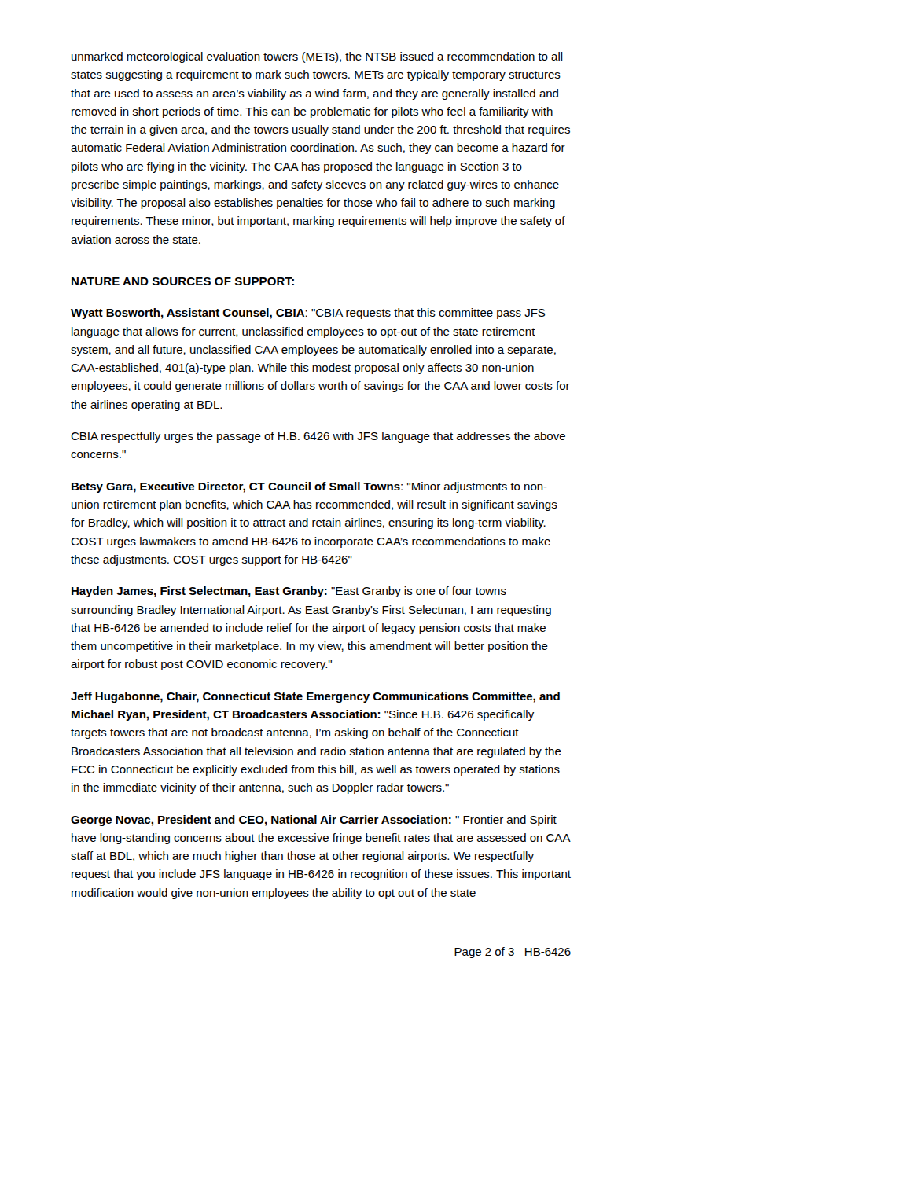unmarked meteorological evaluation towers (METs), the NTSB issued a recommendation to all states suggesting a requirement to mark such towers. METs are typically temporary structures that are used to assess an area’s viability as a wind farm, and they are generally installed and removed in short periods of time. This can be problematic for pilots who feel a familiarity with the terrain in a given area, and the towers usually stand under the 200 ft. threshold that requires automatic Federal Aviation Administration coordination. As such, they can become a hazard for pilots who are flying in the vicinity. The CAA has proposed the language in Section 3 to prescribe simple paintings, markings, and safety sleeves on any related guy-wires to enhance visibility. The proposal also establishes penalties for those who fail to adhere to such marking requirements. These minor, but important, marking requirements will help improve the safety of aviation across the state.
NATURE AND SOURCES OF SUPPORT:
Wyatt Bosworth, Assistant Counsel, CBIA: "CBIA requests that this committee pass JFS language that allows for current, unclassified employees to opt-out of the state retirement system, and all future, unclassified CAA employees be automatically enrolled into a separate, CAA-established, 401(a)-type plan. While this modest proposal only affects 30 non-union employees, it could generate millions of dollars worth of savings for the CAA and lower costs for the airlines operating at BDL.
CBIA respectfully urges the passage of H.B. 6426 with JFS language that addresses the above concerns."
Betsy Gara, Executive Director, CT Council of Small Towns: "Minor adjustments to non-union retirement plan benefits, which CAA has recommended, will result in significant savings for Bradley, which will position it to attract and retain airlines, ensuring its long-term viability. COST urges lawmakers to amend HB-6426 to incorporate CAA’s recommendations to make these adjustments. COST urges support for HB-6426"
Hayden James, First Selectman, East Granby: "East Granby is one of four towns surrounding Bradley International Airport. As East Granby's First Selectman, I am requesting that HB-6426 be amended to include relief for the airport of legacy pension costs that make them uncompetitive in their marketplace. In my view, this amendment will better position the airport for robust post COVID economic recovery."
Jeff Hugabonne, Chair, Connecticut State Emergency Communications Committee, and Michael Ryan, President, CT Broadcasters Association: "Since H.B. 6426 specifically targets towers that are not broadcast antenna, I’m asking on behalf of the Connecticut Broadcasters Association that all television and radio station antenna that are regulated by the FCC in Connecticut be explicitly excluded from this bill, as well as towers operated by stations in the immediate vicinity of their antenna, such as Doppler radar towers."
George Novac, President and CEO, National Air Carrier Association: " Frontier and Spirit have long-standing concerns about the excessive fringe benefit rates that are assessed on CAA staff at BDL, which are much higher than those at other regional airports. We respectfully request that you include JFS language in HB-6426 in recognition of these issues. This important modification would give non-union employees the ability to opt out of the state
Page 2 of 3 HB-6426